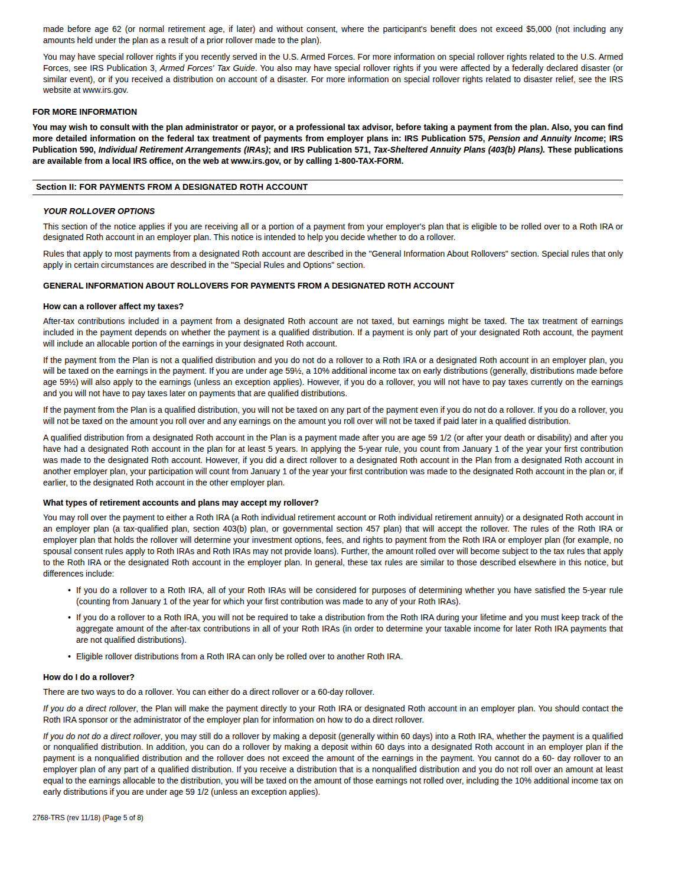made before age 62 (or normal retirement age, if later) and without consent, where the participant's benefit does not exceed $5,000 (not including any amounts held under the plan as a result of a prior rollover made to the plan).
You may have special rollover rights if you recently served in the U.S. Armed Forces. For more information on special rollover rights related to the U.S. Armed Forces, see IRS Publication 3, Armed Forces' Tax Guide. You also may have special rollover rights if you were affected by a federally declared disaster (or similar event), or if you received a distribution on account of a disaster. For more information on special rollover rights related to disaster relief, see the IRS website at www.irs.gov.
FOR MORE INFORMATION
You may wish to consult with the plan administrator or payor, or a professional tax advisor, before taking a payment from the plan. Also, you can find more detailed information on the federal tax treatment of payments from employer plans in: IRS Publication 575, Pension and Annuity Income; IRS Publication 590, Individual Retirement Arrangements (IRAs); and IRS Publication 571, Tax-Sheltered Annuity Plans (403(b) Plans). These publications are available from a local IRS office, on the web at www.irs.gov, or by calling 1-800-TAX-FORM.
Section II: FOR PAYMENTS FROM A DESIGNATED ROTH ACCOUNT
YOUR ROLLOVER OPTIONS
This section of the notice applies if you are receiving all or a portion of a payment from your employer's plan that is eligible to be rolled over to a Roth IRA or designated Roth account in an employer plan. This notice is intended to help you decide whether to do a rollover.
Rules that apply to most payments from a designated Roth account are described in the "General Information About Rollovers" section. Special rules that only apply in certain circumstances are described in the "Special Rules and Options" section.
GENERAL INFORMATION ABOUT ROLLOVERS FOR PAYMENTS FROM A DESIGNATED ROTH ACCOUNT
How can a rollover affect my taxes?
After-tax contributions included in a payment from a designated Roth account are not taxed, but earnings might be taxed. The tax treatment of earnings included in the payment depends on whether the payment is a qualified distribution. If a payment is only part of your designated Roth account, the payment will include an allocable portion of the earnings in your designated Roth account.
If the payment from the Plan is not a qualified distribution and you do not do a rollover to a Roth IRA or a designated Roth account in an employer plan, you will be taxed on the earnings in the payment. If you are under age 59½, a 10% additional income tax on early distributions (generally, distributions made before age 59½) will also apply to the earnings (unless an exception applies). However, if you do a rollover, you will not have to pay taxes currently on the earnings and you will not have to pay taxes later on payments that are qualified distributions.
If the payment from the Plan is a qualified distribution, you will not be taxed on any part of the payment even if you do not do a rollover. If you do a rollover, you will not be taxed on the amount you roll over and any earnings on the amount you roll over will not be taxed if paid later in a qualified distribution.
A qualified distribution from a designated Roth account in the Plan is a payment made after you are age 59 1/2 (or after your death or disability) and after you have had a designated Roth account in the plan for at least 5 years. In applying the 5-year rule, you count from January 1 of the year your first contribution was made to the designated Roth account. However, if you did a direct rollover to a designated Roth account in the Plan from a designated Roth account in another employer plan, your participation will count from January 1 of the year your first contribution was made to the designated Roth account in the plan or, if earlier, to the designated Roth account in the other employer plan.
What types of retirement accounts and plans may accept my rollover?
You may roll over the payment to either a Roth IRA (a Roth individual retirement account or Roth individual retirement annuity) or a designated Roth account in an employer plan (a tax-qualified plan, section 403(b) plan, or governmental section 457 plan) that will accept the rollover. The rules of the Roth IRA or employer plan that holds the rollover will determine your investment options, fees, and rights to payment from the Roth IRA or employer plan (for example, no spousal consent rules apply to Roth IRAs and Roth IRAs may not provide loans). Further, the amount rolled over will become subject to the tax rules that apply to the Roth IRA or the designated Roth account in the employer plan. In general, these tax rules are similar to those described elsewhere in this notice, but differences include:
If you do a rollover to a Roth IRA, all of your Roth IRAs will be considered for purposes of determining whether you have satisfied the 5-year rule (counting from January 1 of the year for which your first contribution was made to any of your Roth IRAs).
If you do a rollover to a Roth IRA, you will not be required to take a distribution from the Roth IRA during your lifetime and you must keep track of the aggregate amount of the after-tax contributions in all of your Roth IRAs (in order to determine your taxable income for later Roth IRA payments that are not qualified distributions).
Eligible rollover distributions from a Roth IRA can only be rolled over to another Roth IRA.
How do I do a rollover?
There are two ways to do a rollover. You can either do a direct rollover or a 60-day rollover.
If you do a direct rollover, the Plan will make the payment directly to your Roth IRA or designated Roth account in an employer plan. You should contact the Roth IRA sponsor or the administrator of the employer plan for information on how to do a direct rollover.
If you do not do a direct rollover, you may still do a rollover by making a deposit (generally within 60 days) into a Roth IRA, whether the payment is a qualified or nonqualified distribution. In addition, you can do a rollover by making a deposit within 60 days into a designated Roth account in an employer plan if the payment is a nonqualified distribution and the rollover does not exceed the amount of the earnings in the payment. You cannot do a 60- day rollover to an employer plan of any part of a qualified distribution. If you receive a distribution that is a nonqualified distribution and you do not roll over an amount at least equal to the earnings allocable to the distribution, you will be taxed on the amount of those earnings not rolled over, including the 10% additional income tax on early distributions if you are under age 59 1/2 (unless an exception applies).
2768-TRS (rev 11/18) (Page 5 of 8)